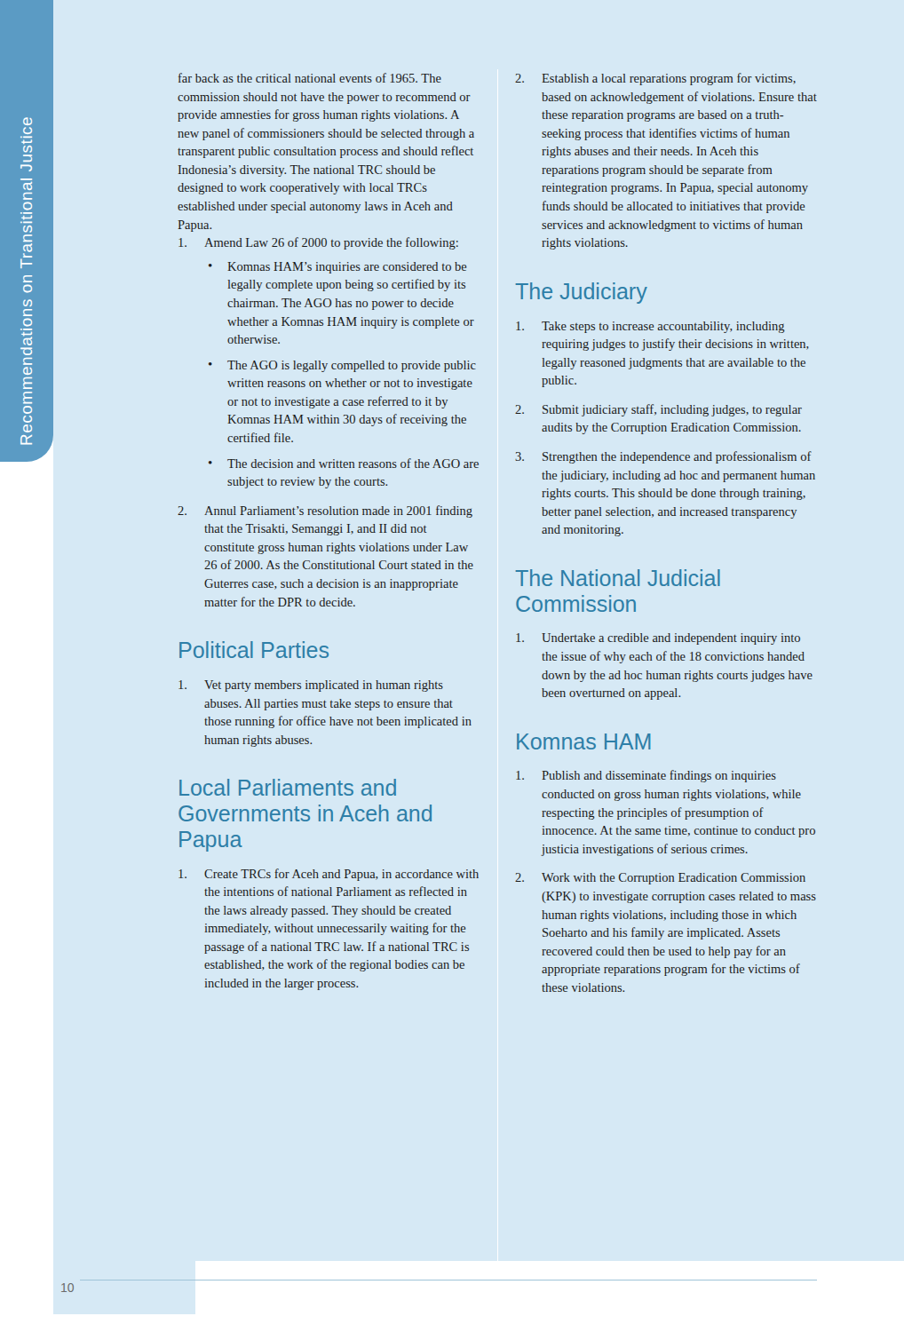Recommendations on Transitional Justice
far back as the critical national events of 1965. The commission should not have the power to recommend or provide amnesties for gross human rights violations. A new panel of commissioners should be selected through a transparent public consultation process and should reflect Indonesia’s diversity. The national TRC should be designed to work cooperatively with local TRCs established under special autonomy laws in Aceh and Papua.
Amend Law 26 of 2000 to provide the following:
Komnas HAM’s inquiries are considered to be legally complete upon being so certified by its chairman. The AGO has no power to decide whether a Komnas HAM inquiry is complete or otherwise.
The AGO is legally compelled to provide public written reasons on whether or not to investigate or not to investigate a case referred to it by Komnas HAM within 30 days of receiving the certified file.
The decision and written reasons of the AGO are subject to review by the courts.
Annul Parliament’s resolution made in 2001 finding that the Trisakti, Semanggi I, and II did not constitute gross human rights violations under Law 26 of 2000. As the Constitutional Court stated in the Guterres case, such a decision is an inappropriate matter for the DPR to decide.
Political Parties
Vet party members implicated in human rights abuses. All parties must take steps to ensure that those running for office have not been implicated in human rights abuses.
Local Parliaments and Governments in Aceh and Papua
Create TRCs for Aceh and Papua, in accordance with the intentions of national Parliament as reflected in the laws already passed. They should be created immediately, without unnecessarily waiting for the passage of a national TRC law. If a national TRC is established, the work of the regional bodies can be included in the larger process.
Establish a local reparations program for victims, based on acknowledgement of violations. Ensure that these reparation programs are based on a truth-seeking process that identifies victims of human rights abuses and their needs. In Aceh this reparations program should be separate from reintegration programs. In Papua, special autonomy funds should be allocated to initiatives that provide services and acknowledgment to victims of human rights violations.
The Judiciary
Take steps to increase accountability, including requiring judges to justify their decisions in written, legally reasoned judgments that are available to the public.
Submit judiciary staff, including judges, to regular audits by the Corruption Eradication Commission.
Strengthen the independence and professionalism of the judiciary, including ad hoc and permanent human rights courts. This should be done through training, better panel selection, and increased transparency and monitoring.
The National Judicial Commission
Undertake a credible and independent inquiry into the issue of why each of the 18 convictions handed down by the ad hoc human rights courts judges have been overturned on appeal.
Komnas HAM
Publish and disseminate findings on inquiries conducted on gross human rights violations, while respecting the principles of presumption of innocence. At the same time, continue to conduct pro justicia investigations of serious crimes.
Work with the Corruption Eradication Commission (KPK) to investigate corruption cases related to mass human rights violations, including those in which Soeharto and his family are implicated. Assets recovered could then be used to help pay for an appropriate reparations program for the victims of these violations.
10